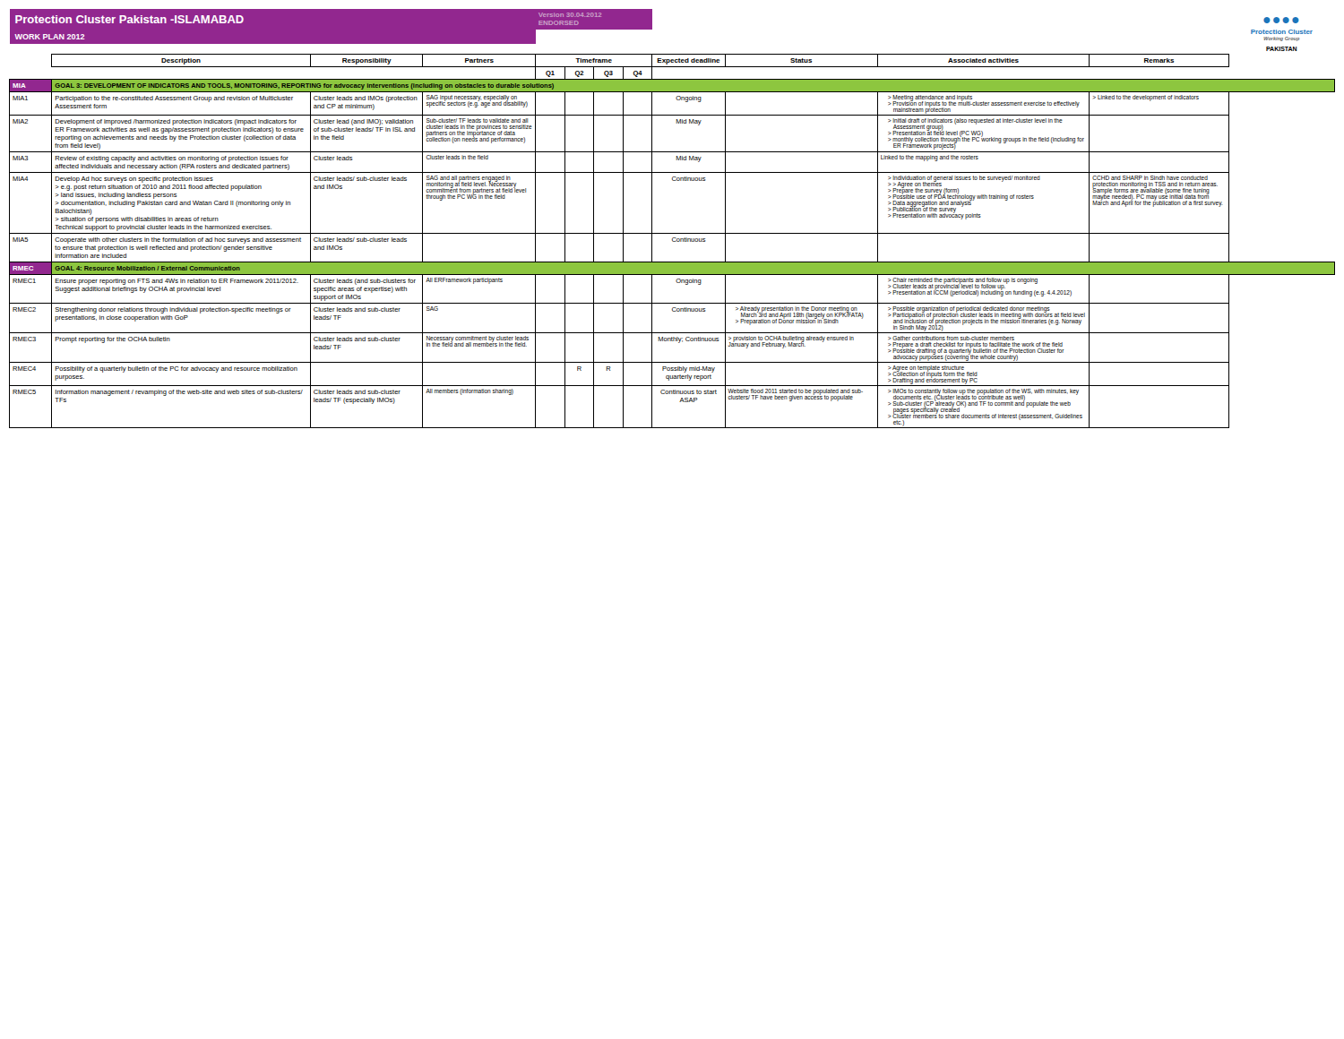| Protection Cluster Pakistan -ISLAMABAD | Version 30.04.2012 ENDORSED | | | | | ●●●● Protection Cluster Working Group |
| WORK PLAN 2012 | | | | | | | | |
| | | | | | | | | | | | | PAKISTAN |
| | Description | Responsibility | Partners | Timeframe | Expected deadline | Status | Associated activities | Remarks | |
| | | | | Q1 | Q2 | Q3 | Q4 | | | | | |
| MIA | GOAL 3: DEVELOPMENT OF INDICATORS AND TOOLS, MONITORING, REPORTING for advocacy interventions (including on obstacles to durable solutions) |
| MIA1 | Participation to the re-constituted Assessment Group and revision of Multicluster Assessment form | Cluster leads and IMOs (protection and CP at minimum) | SAG input necessary, especially on specific sectors (e.g. age and disability) | | | | | Ongoing | | > Meeting attendance and inputs > Provision of inputs to the multi-cluster assessment exercise to effectively mainstream protection | > Linked to the development of indicators | |
| MIA2 | Development of improved /harmonized protection indicators (impact indicators for ER Framework activities as well as gap/assessment protection indicators) to ensure reporting on achievements and needs by the Protection cluster (collection of data from field level) | Cluster lead (and IMO); validation of sub-cluster leads/ TF in ISL and in the field | Sub-cluster/ TF leads to validate and all cluster leads in the provinces to sensitize partners on the importance of data collection (on needs and performance) | | | | | Mid May | | > Initial draft of indicators (also requested at inter-cluster level in the Assessment group) > Presentation at field level (PC WG) > monthly collection through the PC working groups in the field (including for ER Framework projects) | | |
| MIA3 | Review of existing capacity and activities on monitoring of protection issues for affected individuals and necessary action (RPA rosters and dedicated partners) | Cluster leads | Cluster leads in the field | | | | | Mid May | | Linked to the mapping and the rosters | | |
| MIA4 | Develop Ad hoc surveys on specific protection issues > e.g. post return situation of 2010 and 2011 flood affected population > land issues, including landless persons > documentation, including Pakistan card and Watan Card II (monitoring only in Balochistan) > situation of persons with disabilities in areas of return Technical support to provincial cluster leads in the harmonized exercises. | Cluster leads/ sub-cluster leads and IMOs | SAG and all partners engaged in monitoring at field level. Necessary commitment from partners at field level through the PC WG in the field | | | | | Continuous | | > Individuation of general issues to be surveyed/ monitored > > Agree on themes > Prepare the survey (form) > Possible use of PDA technology with training of rosters > Data aggregation and analysis > Publication of the survey > Presentation with advocacy points | CCHD and SHARP in Sindh have conducted protection monitoring in TSS and in return areas. Sample forms are available (some fine tuning maybe needed). PC may use initial data from March and April for the publication of a first survey. | |
| MIA5 | Cooperate with other clusters in the formulation of ad hoc surveys and assessment to ensure that protection is well reflected and protection/ gender sensitive information are included | Cluster leads/ sub-cluster leads and IMOs | | | | | | Continuous | | | | |
| RMEC | GOAL 4: Resource Mobilization / External Communication |
| RMEC1 | Ensure proper reporting on FTS and 4Ws in relation to ER Framework 2011/2012. Suggest additional briefings by OCHA at provincial level | Cluster leads (and sub-clusters for specific areas of expertise) with support of IMOs | All ERFramework participants | | | | | Ongoing | | > Chair reminded the participants and follow up is ongoing > Cluster leads at provincial level to follow up. > Presentation at ICCM (periodical) including on funding (e.g. 4.4.2012) | | |
| RMEC2 | Strengthening donor relations through individual protection-specific meetings or presentations, in close cooperation with GoP | Cluster leads and sub-cluster leads/ TF | SAG | | | | | Continuous | > Already presentation in the Donor meeting on March 3rd and April 18th (largely on KPK/FATA) > Preparation of Donor mission in Sindh | > Possible organization of periodical dedicated donor meetings > Participation of protection cluster leads in meeting with donors at field level and inclusion of protection projects in the mission itineraries (e.g. Norway in Sindh May 2012) | | |
| RMEC3 | Prompt reporting for the OCHA bulletin | Cluster leads and sub-cluster leads/ TF | Necessary commitment by cluster leads in the field and all members in the field. | | | | | Monthly; Continuous | > provision to OCHA bulleting already ensured in January and February, March. | > Gather contributions from sub-cluster members > Prepare a draft checklist for inputs to facilitate the work of the field > Possible drafting of a quarterly bulletin of the Protection Cluster for advocacy purposes (covering the whole country) | | |
| RMEC4 | Possibility of a quarterly bulletin of the PC for advocacy and resource mobilization purposes. | | | | R | R | | Possibly mid-May quarterly report | | > Agree on template structure > Collection of inputs form the field > Drafting and endorsement by PC | | |
| RMEC5 | Information management / revamping of the web-site and web sites of sub-clusters/ TFs | Cluster leads and sub-cluster leads/ TF (especially IMOs) | All members (information sharing) | | | | | Continuous to start ASAP | Website flood 2011 started to be populated and sub-clusters/ TF have been given access to populate | > IMOs to constantly follow up the population of the WS, with minutes, key documents etc. (Cluster leads to contribute as well) > Sub-cluster (CP already OK) and TF to commit and populate the web pages specifically created > Cluster members to share documents of interest (assessment, Guidelines etc.) | | |